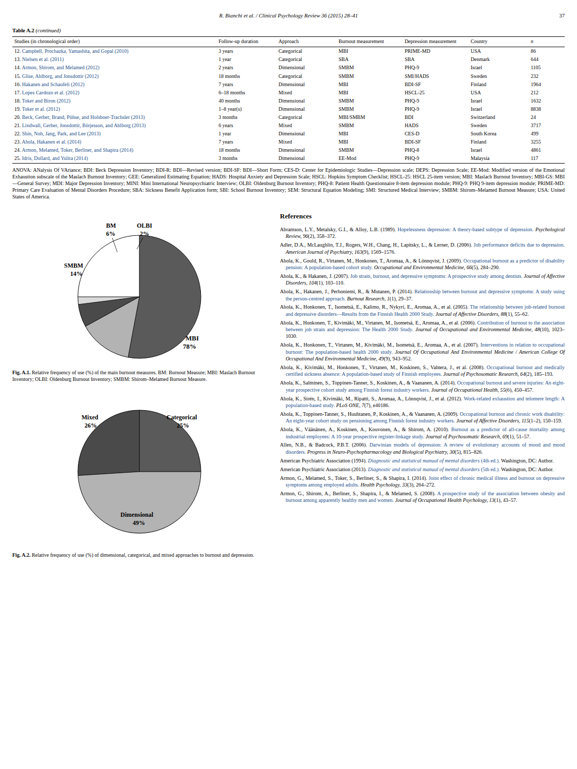R. Bianchi et al. / Clinical Psychology Review 36 (2015) 28–41 37
Table A.2 (continued)
| Studies (in chronological order) | Follow-up duration | Approach | Burnout measurement | Depression measurement | Country | n |
| --- | --- | --- | --- | --- | --- | --- |
| 12. Campbell, Prochazka, Yamashita, and Gopal (2010) | 3 years | Categorical | MBI | PRIME-MD | USA | 86 |
| 13. Nielsen et al. (2011) | 1 year | Categorical | SBA | SBA | Denmark | 644 |
| 14. Armon, Shirom, and Melamed (2012) | 2 years | Dimensional | SMBM | PHQ-9 | Israel | 1105 |
| 15. Glise, Ahlborg, and Jonsdottir (2012) | 18 months | Categorical | SMBM | SMI/HADS | Sweden | 232 |
| 16. Hakanen and Schaufeli (2012) | 7 years | Dimensional | MBI | BDI-SF | Finland | 1964 |
| 17. Lopes Cardozo et al. (2012) | 6–18 months | Mixed | MBI | HSCL-25 | USA | 212 |
| 18. Toker and Biron (2012) | 40 months | Dimensional | SMBM | PHQ-9 | Israel | 1632 |
| 19. Toker et al. (2012) | 1–8 year(s) | Dimensional | SMBM | PHQ-9 | Israel | 8838 |
| 20. Beck, Gerber, Brand, Pühse, and Holsboer-Trachsler (2013) | 3 months | Categorical | MBI/SMBM | BDI | Switzerland | 24 |
| 21. Lindwall, Gerber, Jonsdottir, Börjesson, and Ahlborg (2013) | 6 years | Mixed | SMBM | HADS | Sweden | 3717 |
| 22. Shin, Noh, Jang, Park, and Lee (2013) | 1 year | Dimensional | MBI | CES-D | South Korea | 499 |
| 23. Ahola, Hakanen et al. (2014) | 7 years | Mixed | MBI | BDI-SF | Finland | 3255 |
| 24. Armon, Melamed, Toker, Berliner, and Shapira (2014) | 18 months | Dimensional | SMBM | PHQ-8 | Israel | 4861 |
| 25. Idris, Dollard, and Yulita (2014) | 3 months | Dimensional | EE-Mod | PHQ-9 | Malaysia | 117 |
ANOVA: ANalysis Of VAriance; BDI: Beck Depression Inventory; BDI-R: BDI—Revised version; BDI-SF: BDI—Short Form; CES-D: Center for Epidemiologic Studies—Depression scale; DEPS: Depression Scale; EE-Mod: Modified version of the Emotional Exhaustion subscale of the Maslach Burnout Inventory; GEE: Generalized Estimating Equation; HADS: Hospital Anxiety and Depression Scale; HSCL: Hopkins Symptom Checklist; HSCL-25: HSCL 25-item version; MBI: Maslach Burnout Inventory; MBI-GS: MBI—General Survey; MDI: Major Depression Inventory; MINI: Mini International Neuropsychiatric Interview; OLBI: Oldenburg Burnout Inventory; PHQ-8: Patient Health Questionnaire 8-item depression module; PHQ-9: PHQ 9-item depression module; PRIME-MD: Primary Care Evaluation of Mental Disorders Procedure; SBA: Sickness Benefit Application form; SBI: School Burnout Inventory; SEM: Structural Equation Modeling; SMI: Structured Medical Interview; SMBM: Shirom–Melamed Burnout Measure; USA: United States of America.
MBI 78% SMBM 14% BM 6% OLBI 2%
Fig. A.1. Relative frequency of use (%) of the main burnout measures. BM: Burnout Measure; MBI: Maslach Burnout Inventory; OLBI: Oldenburg Burnout Inventory; SMBM: Shirom–Melamed Burnout Measure.
Categorical 25% Mixed 26% Dimensional 49%
Fig. A.2. Relative frequency of use (%) of dimensional, categorical, and mixed approaches to burnout and depression.
References
Abramson, L.Y., Metalsky, G.I., & Alloy, L.B. (1989). Hopelessness depression: A theory-based subtype of depression. Psychological Review, 96(2), 358–372.
Adler, D.A., McLaughlin, T.J., Rogers, W.H., Chang, H., Lapitsky, L., & Lerner, D. (2006). Job performance deficits due to depression. American Journal of Psychiatry, 163(9), 1569–1576.
Ahola, K., Gould, R., Virtanen, M., Honkonen, T., Aromaa, A., & Lönnqvist, J. (2009). Occupational burnout as a predictor of disability pension: A population-based cohort study. Occupational and Environmental Medicine, 66(5), 284–290.
Ahola, K., & Hakanen, J. (2007). Job strain, burnout, and depressive symptoms: A prospective study among dentists. Journal of Affective Disorders, 104(1), 103–110.
Ahola, K., Hakanen, J., Perhoniemi, R., & Mutanen, P. (2014). Relationship between burnout and depressive symptoms: A study using the person-centred approach. Burnout Research, 1(1), 29–37.
Ahola, K., Honkonen, T., Isometsä, E., Kalimo, R., Nykyri, E., Aromaa, A., et al. (2005). The relationship between job-related burnout and depressive disorders—Results from the Finnish Health 2000 Study. Journal of Affective Disorders, 88(1), 55–62.
Ahola, K., Honkonen, T., Kivimäki, M., Virtanen, M., Isometsä, E., Aromaa, A., et al. (2006). Contribution of burnout to the association between job strain and depression: The Health 2000 Study. Journal of Occupational and Environmental Medicine, 48(10), 1023–1030.
Ahola, K., Honkonen, T., Virtanen, M., Kivimäki, M., Isometsä, E., Aromaa, A., et al. (2007). Interventions in relation to occupational burnout: The population-based health 2000 study. Journal Of Occupational And Environmental Medicine / American College Of Occupational And Environmental Medicine, 49(9), 943–952.
Ahola, K., Kivimäki, M., Honkonen, T., Virtanen, M., Koskinen, S., Vahtera, J., et al. (2008). Occupational burnout and medically certified sickness absence: A population-based study of Finnish employees. Journal of Psychosomatic Research, 64(2), 185–193.
Ahola, K., Salminen, S., Toppinen-Tanner, S., Koskinen, A., & Vaananen, A. (2014). Occupational burnout and severe injuries: An eight-year prospective cohort study among Finnish forest industry workers. Journal of Occupational Health, 55(6), 450–457.
Ahola, K., Sirén, I., Kivimäki, M., Ripatti, S., Aromaa, A., Lönnqvist, J., et al. (2012). Work-related exhaustion and telomere length: A population-based study. PLoS ONE, 7(7), e40186.
Ahola, K., Toppinen-Tanner, S., Huuhtanen, P., Koskinen, A., & Vaananen, A. (2009). Occupational burnout and chronic work disability: An eight-year cohort study on pensioning among Finnish forest industry workers. Journal of Affective Disorders, 115(1–2), 150–159.
Ahola, K., Väänänen, A., Koskinen, A., Kouvonen, A., & Shirom, A. (2010). Burnout as a predictor of all-cause mortality among industrial employees: A 10-year prospective register-linkage study. Journal of Psychosomatic Research, 69(1), 51–57.
Allen, N.B., & Badcock, P.B.T. (2006). Darwinian models of depression: A review of evolutionary accounts of mood and mood disorders. Progress in Neuro-Psychopharmacology and Biological Psychiatry, 30(5), 815–826.
American Psychiatric Association (1994). Diagnostic and statistical manual of mental disorders (4th ed.). Washington, DC: Author.
American Psychiatric Association (2013). Diagnostic and statistical manual of mental disorders (5th ed.). Washington, DC: Author.
Armon, G., Melamed, S., Toker, S., Berliner, S., & Shapira, I. (2014). Joint effect of chronic medical illness and burnout on depressive symptoms among employed adults. Health Psychology, 33(3), 264–272.
Armon, G., Shirom, A., Berliner, S., Shapira, I., & Melamed, S. (2008). A prospective study of the association between obesity and burnout among apparently healthy men and women. Journal of Occupational Health Psychology, 13(1), 43–57.